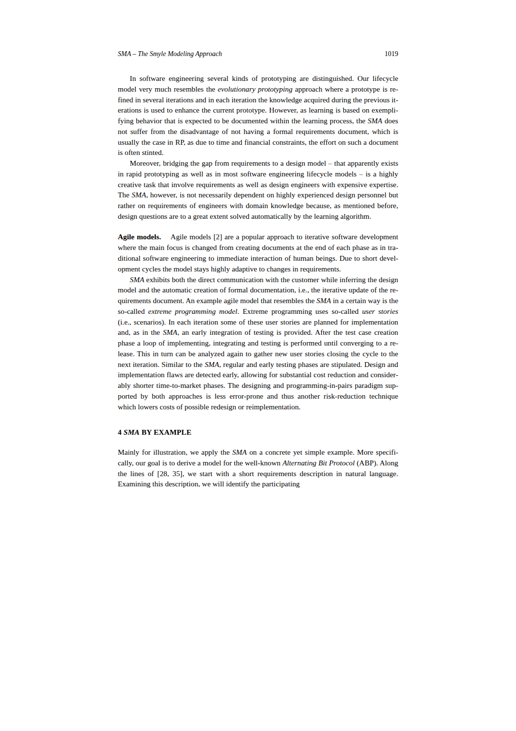SMA – The Smyle Modeling Approach 1019
In software engineering several kinds of prototyping are distinguished. Our lifecycle model very much resembles the evolutionary prototyping approach where a prototype is refined in several iterations and in each iteration the knowledge acquired during the previous iterations is used to enhance the current prototype. However, as learning is based on exemplifying behavior that is expected to be documented within the learning process, the SMA does not suffer from the disadvantage of not having a formal requirements document, which is usually the case in RP, as due to time and financial constraints, the effort on such a document is often stinted.
Moreover, bridging the gap from requirements to a design model – that apparently exists in rapid prototyping as well as in most software engineering lifecycle models – is a highly creative task that involve requirements as well as design engineers with expensive expertise. The SMA, however, is not necessarily dependent on highly experienced design personnel but rather on requirements of engineers with domain knowledge because, as mentioned before, design questions are to a great extent solved automatically by the learning algorithm.
Agile models. Agile models [2] are a popular approach to iterative software development where the main focus is changed from creating documents at the end of each phase as in traditional software engineering to immediate interaction of human beings. Due to short development cycles the model stays highly adaptive to changes in requirements.
SMA exhibits both the direct communication with the customer while inferring the design model and the automatic creation of formal documentation, i.e., the iterative update of the requirements document. An example agile model that resembles the SMA in a certain way is the so-called extreme programming model. Extreme programming uses so-called user stories (i.e., scenarios). In each iteration some of these user stories are planned for implementation and, as in the SMA, an early integration of testing is provided. After the test case creation phase a loop of implementing, integrating and testing is performed until converging to a release. This in turn can be analyzed again to gather new user stories closing the cycle to the next iteration. Similar to the SMA, regular and early testing phases are stipulated. Design and implementation flaws are detected early, allowing for substantial cost reduction and considerably shorter time-to-market phases. The designing and programming-in-pairs paradigm supported by both approaches is less error-prone and thus another risk-reduction technique which lowers costs of possible redesign or reimplementation.
4 SMA BY EXAMPLE
Mainly for illustration, we apply the SMA on a concrete yet simple example. More specifically, our goal is to derive a model for the well-known Alternating Bit Protocol (ABP). Along the lines of [28, 35], we start with a short requirements description in natural language. Examining this description, we will identify the participating